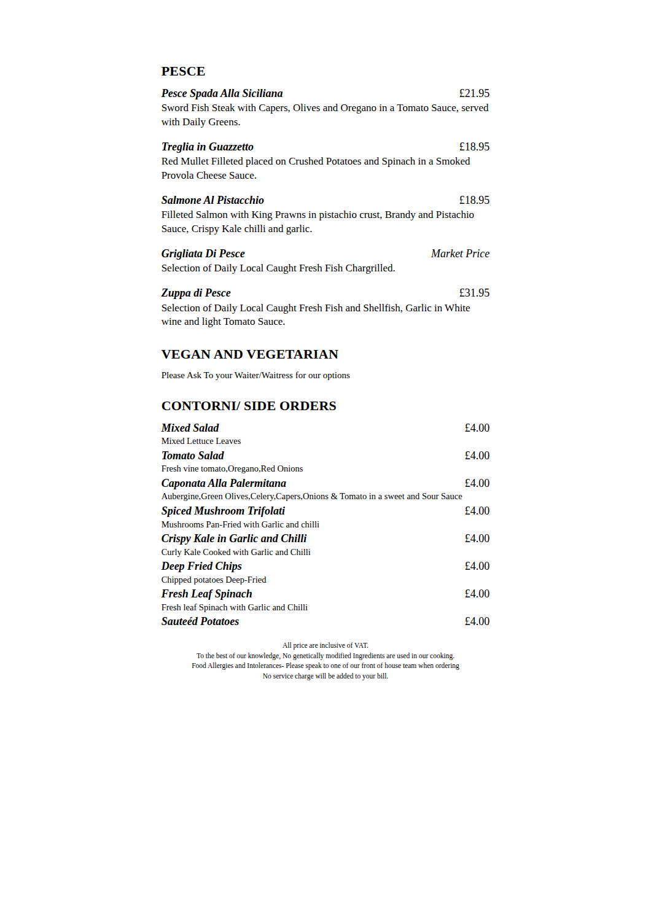PESCE
Pesce Spada Alla Siciliana £21.95
Sword Fish Steak with Capers, Olives and Oregano in a Tomato Sauce, served with Daily Greens.
Treglia in Guazzetto £18.95
Red Mullet Filleted placed on Crushed Potatoes and Spinach in a Smoked Provola Cheese Sauce.
Salmone Al Pistacchio £18.95
Filleted Salmon with King Prawns in pistachio crust, Brandy and Pistachio Sauce, Crispy Kale chilli and garlic.
Grigliata Di Pesce Market Price
Selection of Daily Local Caught Fresh Fish Chargrilled.
Zuppa di Pesce £31.95
Selection of Daily Local Caught Fresh Fish and Shellfish, Garlic in White wine and light Tomato Sauce.
VEGAN AND VEGETARIAN
Please Ask To your Waiter/Waitress for our options
CONTORNI/ SIDE ORDERS
Mixed Salad £4.00
Mixed Lettuce Leaves
Tomato Salad £4.00
Fresh vine tomato,Oregano,Red Onions
Caponata Alla Palermitana £4.00
Aubergine,Green Olives,Celery,Capers,Onions & Tomato in a sweet and Sour Sauce
Spiced Mushroom Trifolati £4.00
Mushrooms Pan-Fried with Garlic and chilli
Crispy Kale in Garlic and Chilli £4.00
Curly Kale Cooked with Garlic and Chilli
Deep Fried Chips £4.00
Chipped potatoes Deep-Fried
Fresh Leaf Spinach £4.00
Fresh leaf Spinach with Garlic and Chilli
Sauteéd Potatoes £4.00
All price are inclusive of VAT.
To the best of our knowledge, No genetically modified Ingredients are used in our cooking.
Food Allergies and Intolerances- Please speak to one of our front of house team when ordering
No service charge will be added to your bill.